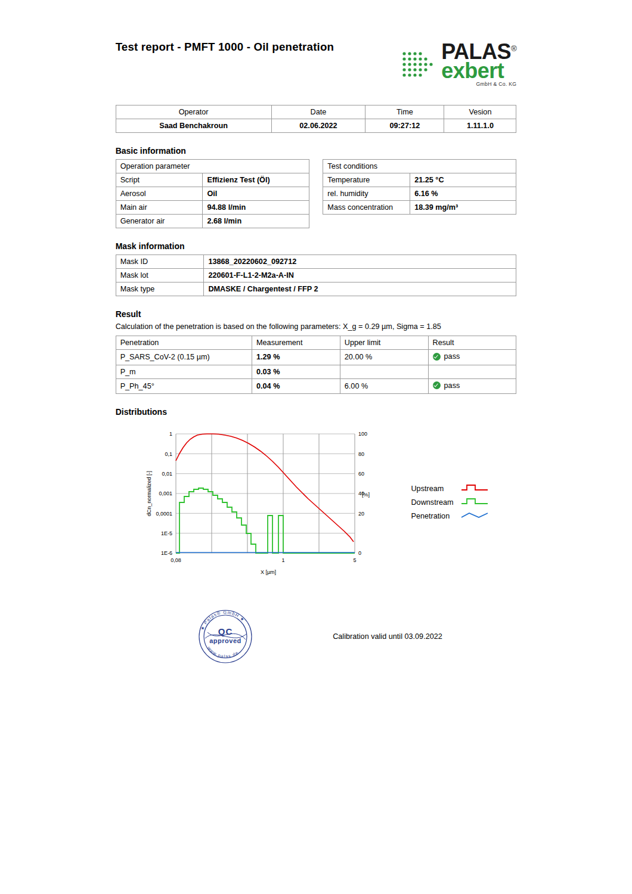Test report - PMFT 1000 - Oil penetration
PALAS®
exbert
GmbH & Co. KG
| Operator | Date | Time | Vesion |
| Saad Benchakroun | 02.06.2022 | 09:27:12 | 1.11.1.0 |
Basic information
| Operation parameter |
| Script | Effizienz Test (Öl) |
| Aerosol | Oil |
| Main air | 94.88 l/min |
| Generator air | 2.68 l/min |
| Test conditions |
| Temperature | 21.25 °C |
| rel. humidity | 6.16 % |
| Mass concentration | 18.39 mg/m³ |
Mask information
| Mask ID | 13868_20220602_092712 |
| Mask lot | 220601-F-L1-2-M2a-A-IN |
| Mask type | DMASKE / Chargentest / FFP 2 |
Result
Calculation of the penetration is based on the following parameters: X_g = 0.29 µm, Sigma = 1.85
| Penetration | Measurement | Upper limit | Result |
| P_SARS_CoV-2 (0.15 µm) | 1.29 % | 20.00 % | pass |
| P_m | 0.03 % | | |
| P_Ph_45° | 0.04 % | 6.00 % | pass |
Distributions
1 0,1 0,01 0,001 0,0001 1E-5 1E-6 100 80 60 40 20 0 [%] 0,08 1 5 X [µm] dCn_normalized [-]
| Upstream | |
| Downstream | |
| Penetration | |
★ Palas® GmbH ★ www.palas.de QC approved
Calibration valid until 03.09.2022